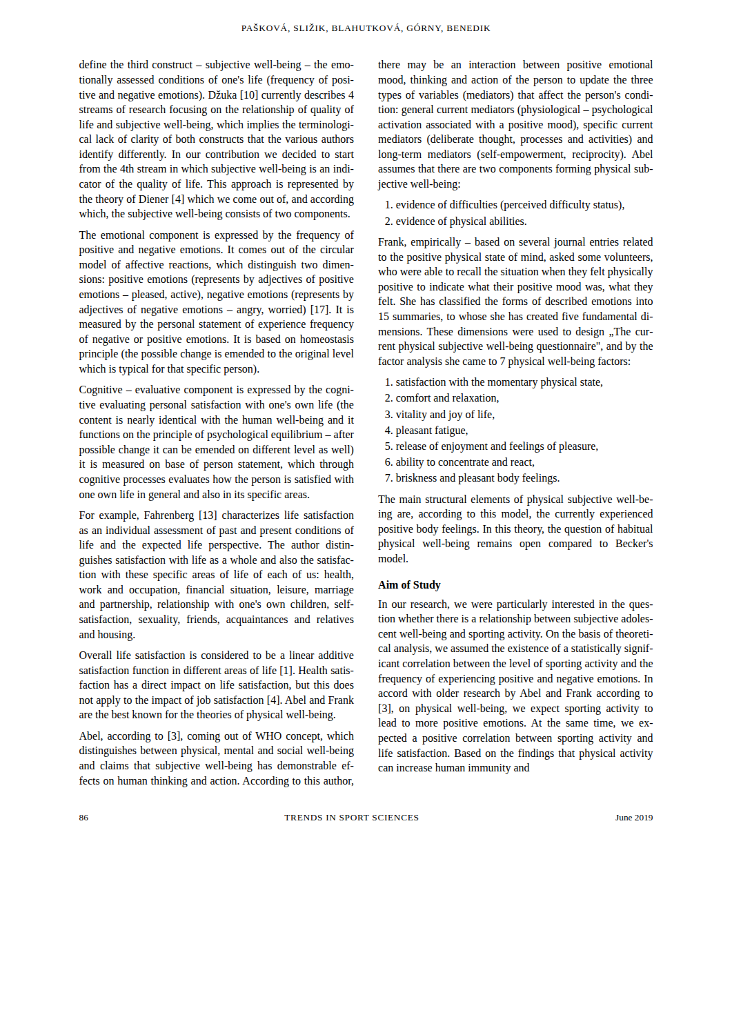PAŠKOVÁ, SLIŽIK, BLAHUTKOVÁ, GÓRNY, BENEDIK
define the third construct – subjective well-being – the emotionally assessed conditions of one's life (frequency of positive and negative emotions). Džuka [10] currently describes 4 streams of research focusing on the relationship of quality of life and subjective well-being, which implies the terminological lack of clarity of both constructs that the various authors identify differently. In our contribution we decided to start from the 4th stream in which subjective well-being is an indicator of the quality of life. This approach is represented by the theory of Diener [4] which we come out of, and according which, the subjective well-being consists of two components.
The emotional component is expressed by the frequency of positive and negative emotions. It comes out of the circular model of affective reactions, which distinguish two dimensions: positive emotions (represents by adjectives of positive emotions – pleased, active), negative emotions (represents by adjectives of negative emotions – angry, worried) [17]. It is measured by the personal statement of experience frequency of negative or positive emotions. It is based on homeostasis principle (the possible change is emended to the original level which is typical for that specific person).
Cognitive – evaluative component is expressed by the cognitive evaluating personal satisfaction with one's own life (the content is nearly identical with the human well-being and it functions on the principle of psychological equilibrium – after possible change it can be emended on different level as well) it is measured on base of person statement, which through cognitive processes evaluates how the person is satisfied with one own life in general and also in its specific areas.
For example, Fahrenberg [13] characterizes life satisfaction as an individual assessment of past and present conditions of life and the expected life perspective. The author distinguishes satisfaction with life as a whole and also the satisfaction with these specific areas of life of each of us: health, work and occupation, financial situation, leisure, marriage and partnership, relationship with one's own children, self-satisfaction, sexuality, friends, acquaintances and relatives and housing.
Overall life satisfaction is considered to be a linear additive satisfaction function in different areas of life [1]. Health satisfaction has a direct impact on life satisfaction, but this does not apply to the impact of job satisfaction [4]. Abel and Frank are the best known for the theories of physical well-being.
Abel, according to [3], coming out of WHO concept, which distinguishes between physical, mental and social well-being and claims that subjective well-being has demonstrable effects on human thinking and action. According to this author, there may be an interaction between positive emotional mood, thinking and action of the person to update the three types of variables (mediators) that affect the person's condition: general current mediators (physiological – psychological activation associated with a positive mood), specific current mediators (deliberate thought, processes and activities) and long-term mediators (self-empowerment, reciprocity). Abel assumes that there are two components forming physical subjective well-being:
evidence of difficulties (perceived difficulty status),
evidence of physical abilities.
Frank, empirically – based on several journal entries related to the positive physical state of mind, asked some volunteers, who were able to recall the situation when they felt physically positive to indicate what their positive mood was, what they felt. She has classified the forms of described emotions into 15 summaries, to whose she has created five fundamental dimensions. These dimensions were used to design „The current physical subjective well-being questionnaire", and by the factor analysis she came to 7 physical well-being factors:
satisfaction with the momentary physical state,
comfort and relaxation,
vitality and joy of life,
pleasant fatigue,
release of enjoyment and feelings of pleasure,
ability to concentrate and react,
briskness and pleasant body feelings.
The main structural elements of physical subjective well-being are, according to this model, the currently experienced positive body feelings. In this theory, the question of habitual physical well-being remains open compared to Becker's model.
Aim of Study
In our research, we were particularly interested in the question whether there is a relationship between subjective adolescent well-being and sporting activity. On the basis of theoretical analysis, we assumed the existence of a statistically significant correlation between the level of sporting activity and the frequency of experiencing positive and negative emotions. In accord with older research by Abel and Frank according to [3], on physical well-being, we expect sporting activity to lead to more positive emotions. At the same time, we expected a positive correlation between sporting activity and life satisfaction. Based on the findings that physical activity can increase human immunity and
86 TRENDS IN SPORT SCIENCES June 2019